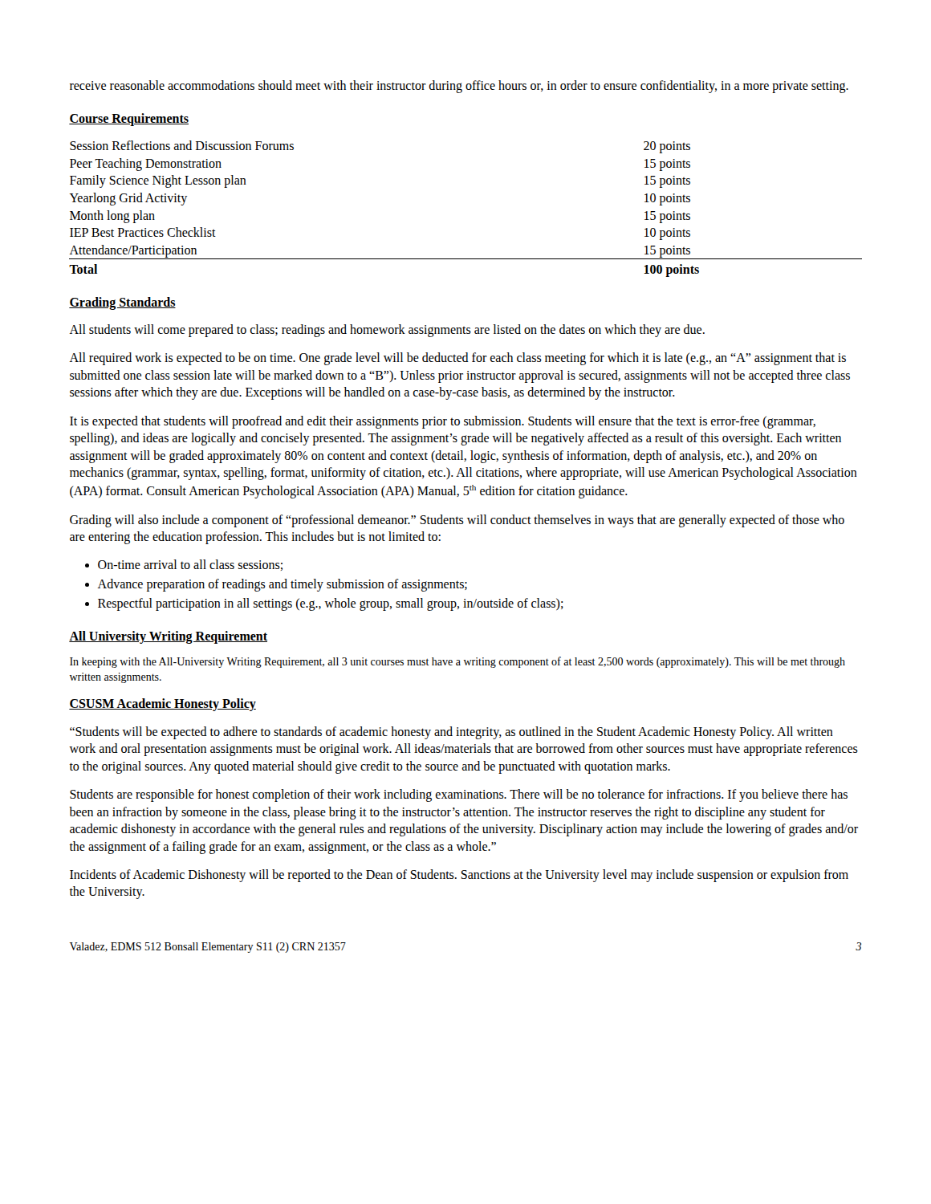receive reasonable accommodations should meet with their instructor during office hours or, in order to ensure confidentiality, in a more private setting.
Course Requirements
| Session Reflections and Discussion Forums | 20 points |
| Peer Teaching Demonstration | 15 points |
| Family Science Night Lesson plan | 15 points |
| Yearlong Grid Activity | 10 points |
| Month long plan | 15 points |
| IEP Best Practices Checklist | 10 points |
| Attendance/Participation | 15 points |
| Total | 100 points |
Grading Standards
All students will come prepared to class; readings and homework assignments are listed on the dates on which they are due.
All required work is expected to be on time. One grade level will be deducted for each class meeting for which it is late (e.g., an “A” assignment that is submitted one class session late will be marked down to a “B”). Unless prior instructor approval is secured, assignments will not be accepted three class sessions after which they are due. Exceptions will be handled on a case-by-case basis, as determined by the instructor.
It is expected that students will proofread and edit their assignments prior to submission. Students will ensure that the text is error-free (grammar, spelling), and ideas are logically and concisely presented. The assignment’s grade will be negatively affected as a result of this oversight. Each written assignment will be graded approximately 80% on content and context (detail, logic, synthesis of information, depth of analysis, etc.), and 20% on mechanics (grammar, syntax, spelling, format, uniformity of citation, etc.). All citations, where appropriate, will use American Psychological Association (APA) format. Consult American Psychological Association (APA) Manual, 5th edition for citation guidance.
Grading will also include a component of “professional demeanor.” Students will conduct themselves in ways that are generally expected of those who are entering the education profession. This includes but is not limited to:
On-time arrival to all class sessions;
Advance preparation of readings and timely submission of assignments;
Respectful participation in all settings (e.g., whole group, small group, in/outside of class);
All University Writing Requirement
In keeping with the All-University Writing Requirement, all 3 unit courses must have a writing component of at least 2,500 words (approximately). This will be met through written assignments.
CSUSM Academic Honesty Policy
“Students will be expected to adhere to standards of academic honesty and integrity, as outlined in the Student Academic Honesty Policy. All written work and oral presentation assignments must be original work. All ideas/materials that are borrowed from other sources must have appropriate references to the original sources. Any quoted material should give credit to the source and be punctuated with quotation marks.
Students are responsible for honest completion of their work including examinations. There will be no tolerance for infractions. If you believe there has been an infraction by someone in the class, please bring it to the instructor’s attention. The instructor reserves the right to discipline any student for academic dishonesty in accordance with the general rules and regulations of the university. Disciplinary action may include the lowering of grades and/or the assignment of a failing grade for an exam, assignment, or the class as a whole.”
Incidents of Academic Dishonesty will be reported to the Dean of Students. Sanctions at the University level may include suspension or expulsion from the University.
Valadez, EDMS 512 Bonsall Elementary S11 (2) CRN 21357 3